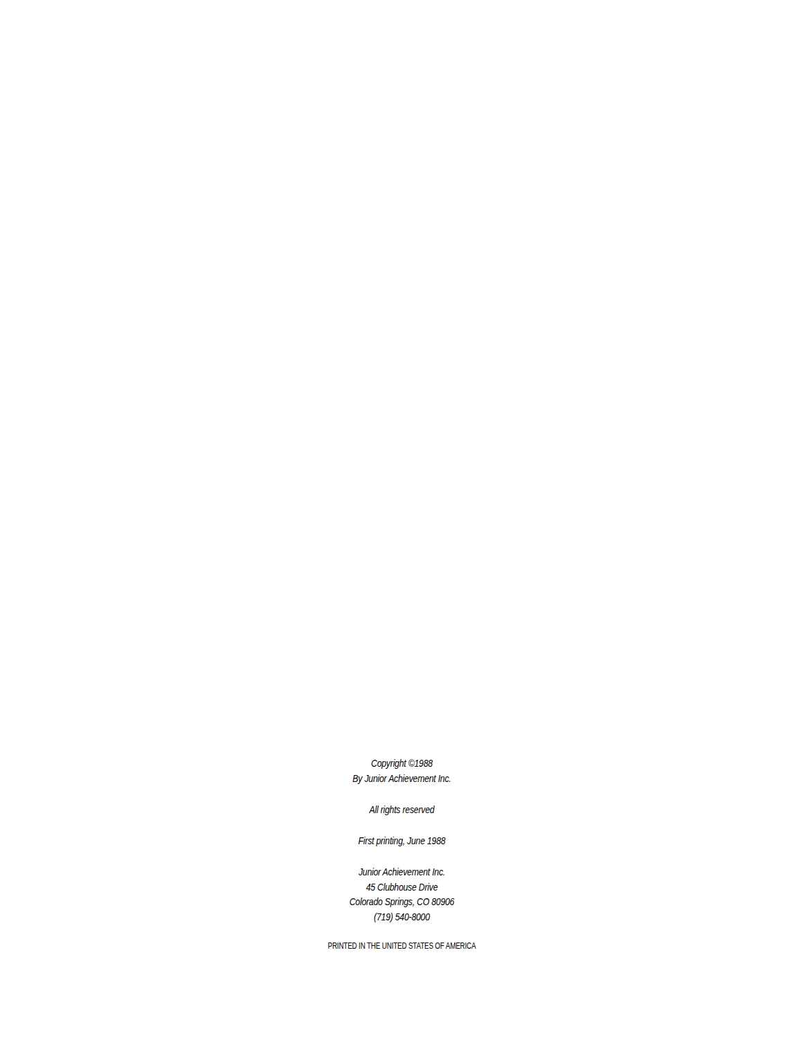Copyright ©1988
By Junior Achievement Inc.
All rights reserved
First printing, June 1988
Junior Achievement Inc.
45 Clubhouse Drive
Colorado Springs, CO 80906
(719) 540-8000
PRINTED IN THE UNITED STATES OF AMERICA